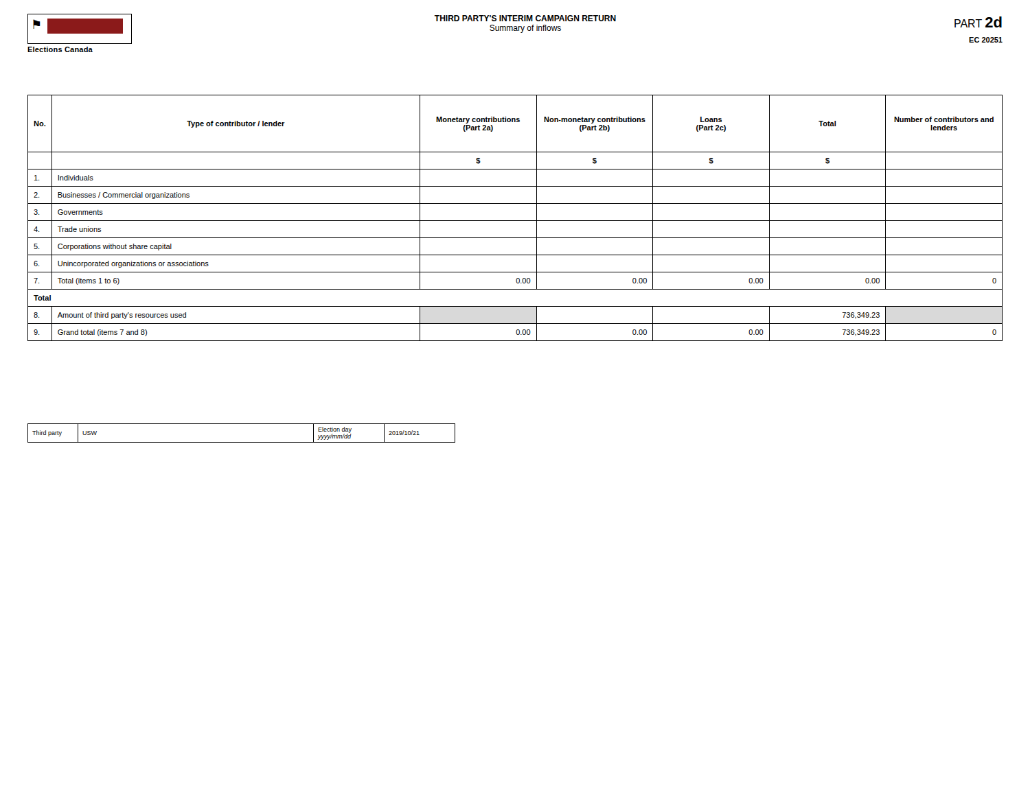⚑
Elections Canada
THIRD PARTY'S INTERIM CAMPAIGN RETURN
Summary of inflows
PART 2d
EC 20251
| No. | Type of contributor / lender | Monetary contributions (Part 2a) | Non-monetary contributions (Part 2b) | Loans (Part 2c) | Total | Number of contributors and lenders |
| --- | --- | --- | --- | --- | --- | --- |
| | | $ | $ | $ | $ | |
| 1. | Individuals | | | | | |
| 2. | Businesses / Commercial organizations | | | | | |
| 3. | Governments | | | | | |
| 4. | Trade unions | | | | | |
| 5. | Corporations without share capital | | | | | |
| 6. | Unincorporated organizations or associations | | | | | |
| 7. | Total (items 1 to 6) | 0.00 | 0.00 | 0.00 | 0.00 | 0 |
| Total |
| 8. | Amount of third party's resources used | | | | 736,349.23 | |
| 9. | Grand total (items 7 and 8) | 0.00 | 0.00 | 0.00 | 736,349.23 | 0 |
| Third party | USW | Election day yyyy/mm/dd | 2019/10/21 |